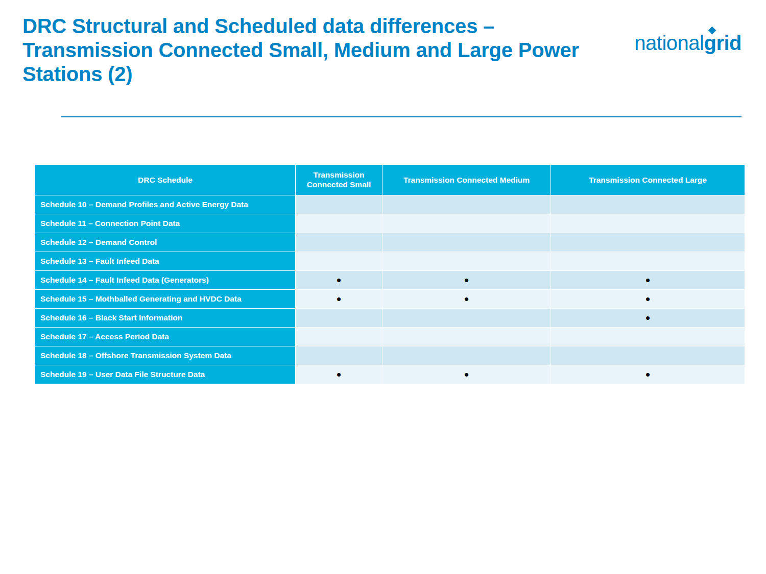DRC Structural and Scheduled data differences – Transmission Connected Small, Medium and Large Power Stations (2)
nationalgrid
| DRC Schedule | Transmission Connected Small | Transmission Connected Medium | Transmission Connected Large |
| --- | --- | --- | --- |
| Schedule 10 – Demand Profiles and Active Energy Data | | | |
| Schedule 11 – Connection Point Data | | | |
| Schedule 12 – Demand Control | | | |
| Schedule 13 – Fault Infeed Data | | | |
| Schedule 14 – Fault Infeed Data (Generators) | | | |
| Schedule 15 – Mothballed Generating and HVDC Data | | | |
| Schedule 16 – Black Start Information | | | |
| Schedule 17 – Access Period Data | | | |
| Schedule 18 – Offshore Transmission System Data | | | |
| Schedule 19 – User Data File Structure Data | | | |